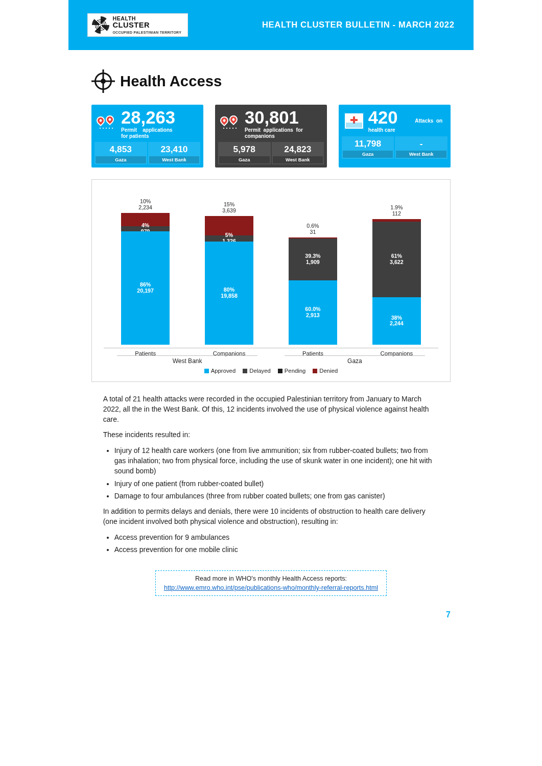HEALTH
CLUSTER
OCCUPIED PALESTINIAN TERRITORY
HEALTH CLUSTER BULLETIN - MARCH 2022
Health Access
28,263
Permit applications
for patients
4,853
Gaza
23,410
West Bank
30,801
Permit applications for
companions
5,978
Gaza
24,823
West Bank
420
health care
Attacks on
11,798
Gaza
-
West Bank
10%
2,234
4%
979
86%
20,197
15%
3,639
5%
1,326
80%
19,858
0.6%
31
39.3%
1,909
60.0%
2,913
1.9%
112
61%
3,622
38%
2,244
Patients Companions Patients Companions
West Bank Gaza
Approved Delayed Pending Denied
A total of 21 health attacks were recorded in the occupied Palestinian territory from January to March 2022, all the in the West Bank. Of this, 12 incidents involved the use of physical violence against health care.
These incidents resulted in:
Injury of 12 health care workers (one from live ammunition; six from rubber-coated bullets; two from gas inhalation; two from physical force, including the use of skunk water in one incident); one hit with sound bomb)
Injury of one patient (from rubber-coated bullet)
Damage to four ambulances (three from rubber coated bullets; one from gas canister)
In addition to permits delays and denials, there were 10 incidents of obstruction to health care delivery (one incident involved both physical violence and obstruction), resulting in:
Access prevention for 9 ambulances
Access prevention for one mobile clinic
Read more in WHO's monthly Health Access reports:
http://www.emro.who.int/pse/publications-who/monthly-referral-reports.html
7